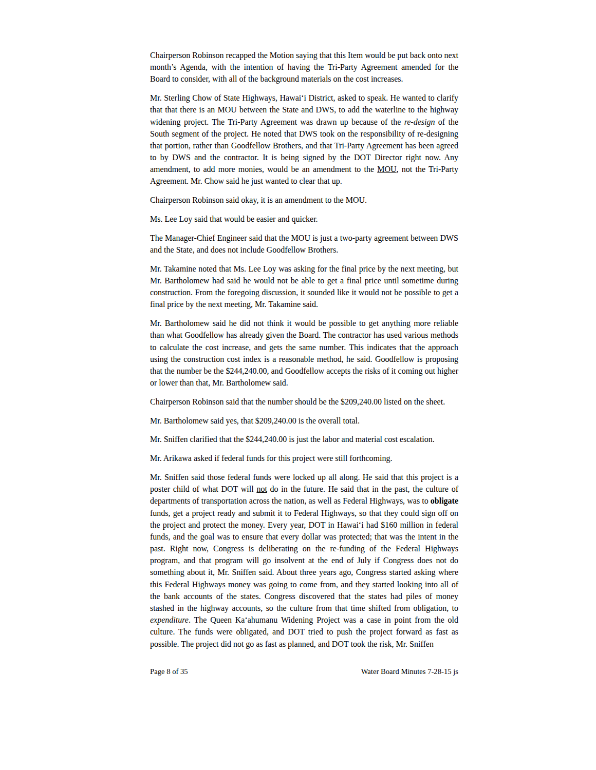Chairperson Robinson recapped the Motion saying that this Item would be put back onto next month’s Agenda, with the intention of having the Tri-Party Agreement amended for the Board to consider, with all of the background materials on the cost increases.
Mr. Sterling Chow of State Highways, Hawai‘i District, asked to speak. He wanted to clarify that that there is an MOU between the State and DWS, to add the waterline to the highway widening project. The Tri-Party Agreement was drawn up because of the re-design of the South segment of the project. He noted that DWS took on the responsibility of re-designing that portion, rather than Goodfellow Brothers, and that Tri-Party Agreement has been agreed to by DWS and the contractor. It is being signed by the DOT Director right now. Any amendment, to add more monies, would be an amendment to the MOU, not the Tri-Party Agreement. Mr. Chow said he just wanted to clear that up.
Chairperson Robinson said okay, it is an amendment to the MOU.
Ms. Lee Loy said that would be easier and quicker.
The Manager-Chief Engineer said that the MOU is just a two-party agreement between DWS and the State, and does not include Goodfellow Brothers.
Mr. Takamine noted that Ms. Lee Loy was asking for the final price by the next meeting, but Mr. Bartholomew had said he would not be able to get a final price until sometime during construction. From the foregoing discussion, it sounded like it would not be possible to get a final price by the next meeting, Mr. Takamine said.
Mr. Bartholomew said he did not think it would be possible to get anything more reliable than what Goodfellow has already given the Board. The contractor has used various methods to calculate the cost increase, and gets the same number. This indicates that the approach using the construction cost index is a reasonable method, he said. Goodfellow is proposing that the number be the $244,240.00, and Goodfellow accepts the risks of it coming out higher or lower than that, Mr. Bartholomew said.
Chairperson Robinson said that the number should be the $209,240.00 listed on the sheet.
Mr. Bartholomew said yes, that $209,240.00 is the overall total.
Mr. Sniffen clarified that the $244,240.00 is just the labor and material cost escalation.
Mr. Arikawa asked if federal funds for this project were still forthcoming.
Mr. Sniffen said those federal funds were locked up all along. He said that this project is a poster child of what DOT will not do in the future. He said that in the past, the culture of departments of transportation across the nation, as well as Federal Highways, was to obligate funds, get a project ready and submit it to Federal Highways, so that they could sign off on the project and protect the money. Every year, DOT in Hawai‘i had $160 million in federal funds, and the goal was to ensure that every dollar was protected; that was the intent in the past. Right now, Congress is deliberating on the re-funding of the Federal Highways program, and that program will go insolvent at the end of July if Congress does not do something about it, Mr. Sniffen said. About three years ago, Congress started asking where this Federal Highways money was going to come from, and they started looking into all of the bank accounts of the states. Congress discovered that the states had piles of money stashed in the highway accounts, so the culture from that time shifted from obligation, to expenditure. The Queen Ka‘ahumanu Widening Project was a case in point from the old culture. The funds were obligated, and DOT tried to push the project forward as fast as possible. The project did not go as fast as planned, and DOT took the risk, Mr. Sniffen
Page 8 of 35 Water Board Minutes 7-28-15 js